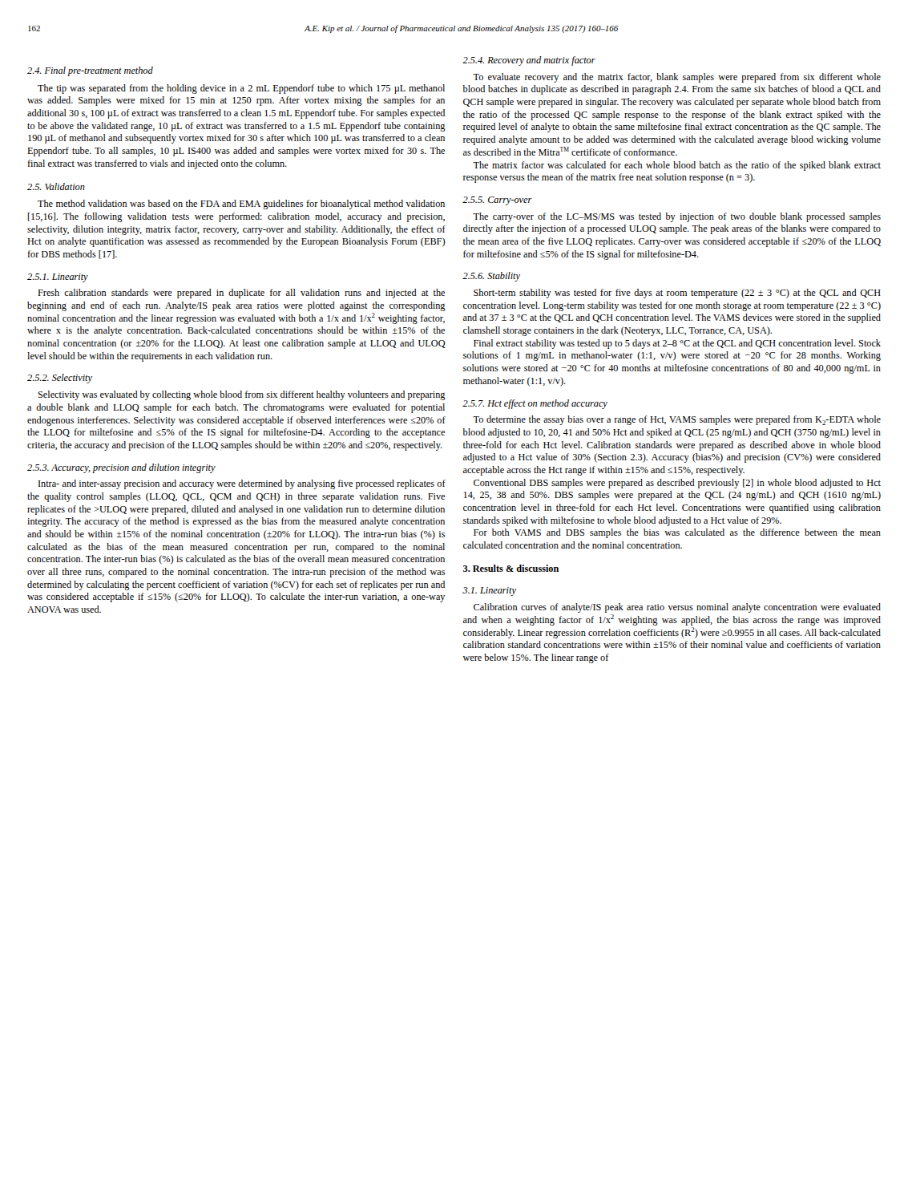162 A.E. Kip et al. / Journal of Pharmaceutical and Biomedical Analysis 135 (2017) 160–166
2.4. Final pre-treatment method
The tip was separated from the holding device in a 2 mL Eppendorf tube to which 175 µL methanol was added. Samples were mixed for 15 min at 1250 rpm. After vortex mixing the samples for an additional 30 s, 100 µL of extract was transferred to a clean 1.5 mL Eppendorf tube. For samples expected to be above the validated range, 10 µL of extract was transferred to a 1.5 mL Eppendorf tube containing 190 µL of methanol and subsequently vortex mixed for 30 s after which 100 µL was transferred to a clean Eppendorf tube. To all samples, 10 µL IS400 was added and samples were vortex mixed for 30 s. The final extract was transferred to vials and injected onto the column.
2.5. Validation
The method validation was based on the FDA and EMA guidelines for bioanalytical method validation [15,16]. The following validation tests were performed: calibration model, accuracy and precision, selectivity, dilution integrity, matrix factor, recovery, carry-over and stability. Additionally, the effect of Hct on analyte quantification was assessed as recommended by the European Bioanalysis Forum (EBF) for DBS methods [17].
2.5.1. Linearity
Fresh calibration standards were prepared in duplicate for all validation runs and injected at the beginning and end of each run. Analyte/IS peak area ratios were plotted against the corresponding nominal concentration and the linear regression was evaluated with both a 1/x and 1/x2 weighting factor, where x is the analyte concentration. Back-calculated concentrations should be within ±15% of the nominal concentration (or ±20% for the LLOQ). At least one calibration sample at LLOQ and ULOQ level should be within the requirements in each validation run.
2.5.2. Selectivity
Selectivity was evaluated by collecting whole blood from six different healthy volunteers and preparing a double blank and LLOQ sample for each batch. The chromatograms were evaluated for potential endogenous interferences. Selectivity was considered acceptable if observed interferences were ≤20% of the LLOQ for miltefosine and ≤5% of the IS signal for miltefosine-D4. According to the acceptance criteria, the accuracy and precision of the LLOQ samples should be within ±20% and ≤20%, respectively.
2.5.3. Accuracy, precision and dilution integrity
Intra- and inter-assay precision and accuracy were determined by analysing five processed replicates of the quality control samples (LLOQ, QCL, QCM and QCH) in three separate validation runs. Five replicates of the >ULOQ were prepared, diluted and analysed in one validation run to determine dilution integrity. The accuracy of the method is expressed as the bias from the measured analyte concentration and should be within ±15% of the nominal concentration (±20% for LLOQ). The intra-run bias (%) is calculated as the bias of the mean measured concentration per run, compared to the nominal concentration. The inter-run bias (%) is calculated as the bias of the overall mean measured concentration over all three runs, compared to the nominal concentration. The intra-run precision of the method was determined by calculating the percent coefficient of variation (%CV) for each set of replicates per run and was considered acceptable if ≤15% (≤20% for LLOQ). To calculate the inter-run variation, a one-way ANOVA was used.
2.5.4. Recovery and matrix factor
To evaluate recovery and the matrix factor, blank samples were prepared from six different whole blood batches in duplicate as described in paragraph 2.4. From the same six batches of blood a QCL and QCH sample were prepared in singular. The recovery was calculated per separate whole blood batch from the ratio of the processed QC sample response to the response of the blank extract spiked with the required level of analyte to obtain the same miltefosine final extract concentration as the QC sample. The required analyte amount to be added was determined with the calculated average blood wicking volume as described in the MitraTM certificate of conformance.
The matrix factor was calculated for each whole blood batch as the ratio of the spiked blank extract response versus the mean of the matrix free neat solution response (n = 3).
2.5.5. Carry-over
The carry-over of the LC–MS/MS was tested by injection of two double blank processed samples directly after the injection of a processed ULOQ sample. The peak areas of the blanks were compared to the mean area of the five LLOQ replicates. Carry-over was considered acceptable if ≤20% of the LLOQ for miltefosine and ≤5% of the IS signal for miltefosine-D4.
2.5.6. Stability
Short-term stability was tested for five days at room temperature (22 ± 3 °C) at the QCL and QCH concentration level. Long-term stability was tested for one month storage at room temperature (22 ± 3 °C) and at 37 ± 3 °C at the QCL and QCH concentration level. The VAMS devices were stored in the supplied clamshell storage containers in the dark (Neoteryx, LLC, Torrance, CA, USA).
Final extract stability was tested up to 5 days at 2–8 °C at the QCL and QCH concentration level. Stock solutions of 1 mg/mL in methanol-water (1:1, v/v) were stored at −20 °C for 28 months. Working solutions were stored at −20 °C for 40 months at miltefosine concentrations of 80 and 40,000 ng/mL in methanol-water (1:1, v/v).
2.5.7. Hct effect on method accuracy
To determine the assay bias over a range of Hct, VAMS samples were prepared from K2-EDTA whole blood adjusted to 10, 20, 41 and 50% Hct and spiked at QCL (25 ng/mL) and QCH (3750 ng/mL) level in three-fold for each Hct level. Calibration standards were prepared as described above in whole blood adjusted to a Hct value of 30% (Section 2.3). Accuracy (bias%) and precision (CV%) were considered acceptable across the Hct range if within ±15% and ≤15%, respectively.
Conventional DBS samples were prepared as described previously [2] in whole blood adjusted to Hct 14, 25, 38 and 50%. DBS samples were prepared at the QCL (24 ng/mL) and QCH (1610 ng/mL) concentration level in three-fold for each Hct level. Concentrations were quantified using calibration standards spiked with miltefosine to whole blood adjusted to a Hct value of 29%.
For both VAMS and DBS samples the bias was calculated as the difference between the mean calculated concentration and the nominal concentration.
3. Results & discussion
3.1. Linearity
Calibration curves of analyte/IS peak area ratio versus nominal analyte concentration were evaluated and when a weighting factor of 1/x2 weighting was applied, the bias across the range was improved considerably. Linear regression correlation coefficients (R2) were ≥0.9955 in all cases. All back-calculated calibration standard concentrations were within ±15% of their nominal value and coefficients of variation were below 15%. The linear range of